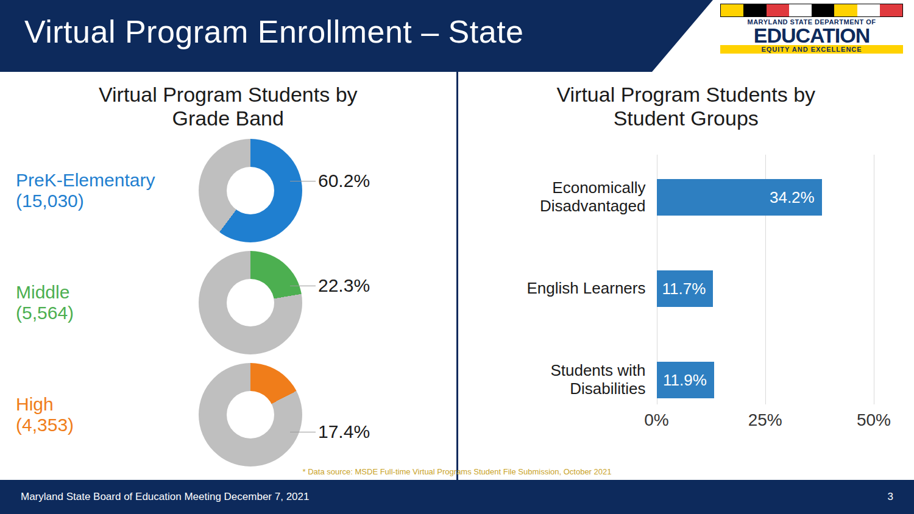Virtual Program Enrollment – State
MARYLAND STATE DEPARTMENT OF
EDUCATION
EQUITY AND EXCELLENCE
Virtual Program Students by
Grade Band
PreK-Elementary (15,030)
60.2%
Middle (5,564)
22.3%
High (4,353)
17.4%
Virtual Program Students by
Student Groups
Economically
Disadvantaged
34.2%
English Learners
11.7%
Students with
Disabilities
11.9%
0% 25% 50%
* Data source: MSDE Full-time Virtual Programs Student File Submission, October 2021
Maryland State Board of Education Meeting December 7, 2021 3